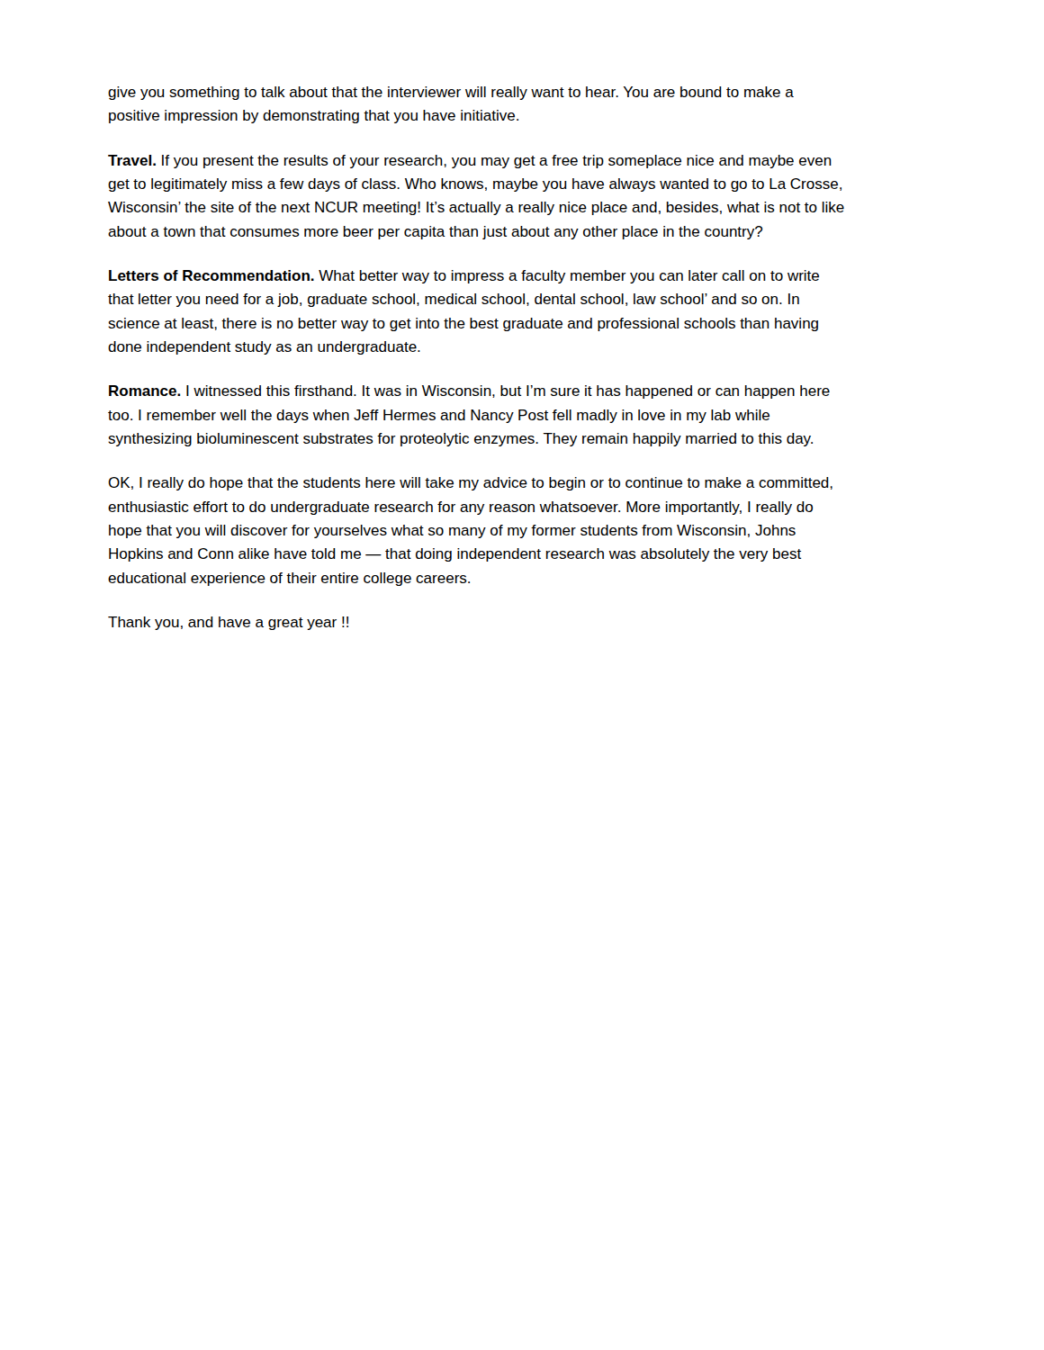give you something to talk about that the interviewer will really want to hear. You are bound to make a positive impression by demonstrating that you have initiative.
Travel. If you present the results of your research, you may get a free trip someplace nice and maybe even get to legitimately miss a few days of class. Who knows, maybe you have always wanted to go to La Crosse, Wisconsin’ the site of the next NCUR meeting! It’s actually a really nice place and, besides, what is not to like about a town that consumes more beer per capita than just about any other place in the country?
Letters of Recommendation. What better way to impress a faculty member you can later call on to write that letter you need for a job, graduate school, medical school, dental school, law school’ and so on. In science at least, there is no better way to get into the best graduate and professional schools than having done independent study as an undergraduate.
Romance. I witnessed this firsthand. It was in Wisconsin, but I’m sure it has happened or can happen here too. I remember well the days when Jeff Hermes and Nancy Post fell madly in love in my lab while synthesizing bioluminescent substrates for proteolytic enzymes. They remain happily married to this day.
OK, I really do hope that the students here will take my advice to begin or to continue to make a committed, enthusiastic effort to do undergraduate research for any reason whatsoever. More importantly, I really do hope that you will discover for yourselves what so many of my former students from Wisconsin, Johns Hopkins and Conn alike have told me — that doing independent research was absolutely the very best educational experience of their entire college careers.
Thank you, and have a great year !!